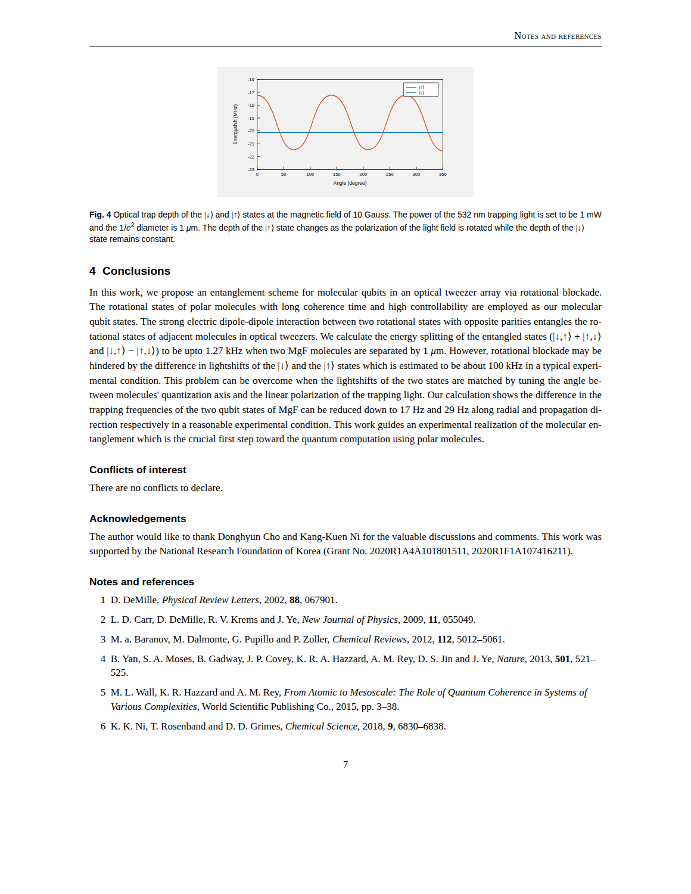Notes and references
-16 -17 -18 -19 -20 -21 -22 -23 0 50 100 150 200 250 300 350 Angle (degree) Energyshift (MHz) |↑⟩ |↓⟩
Fig. 4 Optical trap depth of the |↓⟩ and |↑⟩ states at the magnetic field of 10 Gauss. The power of the 532 nm trapping light is set to be 1 mW and the 1/e2 diameter is 1 μm. The depth of the |↑⟩ state changes as the polarization of the light field is rotated while the depth of the |↓⟩ state remains constant.
4 Conclusions
In this work, we propose an entanglement scheme for molecular qubits in an optical tweezer array via rotational blockade. The rotational states of polar molecules with long coherence time and high controllability are employed as our molecular qubit states. The strong electric dipole-dipole interaction between two rotational states with opposite parities entangles the rotational states of adjacent molecules in optical tweezers. We calculate the energy splitting of the entangled states (|↓,↑⟩ + |↑,↓⟩ and |↓,↑⟩ − |↑,↓⟩) to be upto 1.27 kHz when two MgF molecules are separated by 1 μm. However, rotational blockade may be hindered by the difference in lightshifts of the |↓⟩ and the |↑⟩ states which is estimated to be about 100 kHz in a typical experimental condition. This problem can be overcome when the lightshifts of the two states are matched by tuning the angle between molecules' quantization axis and the linear polarization of the trapping light. Our calculation shows the difference in the trapping frequencies of the two qubit states of MgF can be reduced down to 17 Hz and 29 Hz along radial and propagation direction respectively in a reasonable experimental condition. This work guides an experimental realization of the molecular entanglement which is the crucial first step toward the quantum computation using polar molecules.
Conflicts of interest
There are no conflicts to declare.
Acknowledgements
The author would like to thank Donghyun Cho and Kang-Kuen Ni for the valuable discussions and comments. This work was supported by the National Research Foundation of Korea (Grant No. 2020R1A4A101801511, 2020R1F1A107416211).
Notes and references
D. DeMille, Physical Review Letters, 2002, 88, 067901.
L. D. Carr, D. DeMille, R. V. Krems and J. Ye, New Journal of Physics, 2009, 11, 055049.
M. a. Baranov, M. Dalmonte, G. Pupillo and P. Zoller, Chemical Reviews, 2012, 112, 5012–5061.
B. Yan, S. A. Moses, B. Gadway, J. P. Covey, K. R. A. Hazzard, A. M. Rey, D. S. Jin and J. Ye, Nature, 2013, 501, 521–525.
M. L. Wall, K. R. Hazzard and A. M. Rey, From Atomic to Mesoscale: The Role of Quantum Coherence in Systems of Various Complexities, World Scientific Publishing Co., 2015, pp. 3–38.
K. K. Ni, T. Rosenband and D. D. Grimes, Chemical Science, 2018, 9, 6830–6838.
7